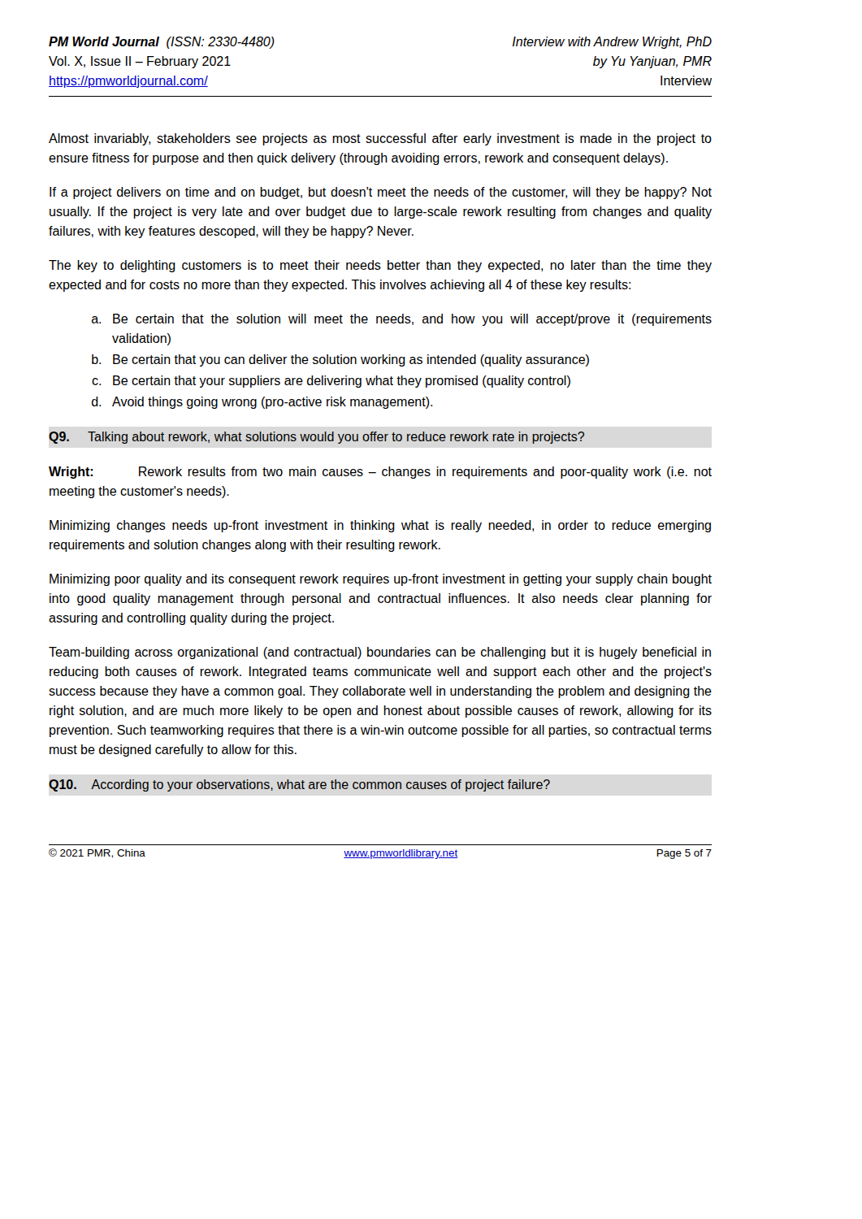PM World Journal (ISSN: 2330-4480)
Interview with Andrew Wright, PhD
Vol. X, Issue II – February 2021
by Yu Yanjuan, PMR
https://pmworldjournal.com/
Interview
Almost invariably, stakeholders see projects as most successful after early investment is made in the project to ensure fitness for purpose and then quick delivery (through avoiding errors, rework and consequent delays).
If a project delivers on time and on budget, but doesn't meet the needs of the customer, will they be happy? Not usually. If the project is very late and over budget due to large-scale rework resulting from changes and quality failures, with key features descoped, will they be happy? Never.
The key to delighting customers is to meet their needs better than they expected, no later than the time they expected and for costs no more than they expected. This involves achieving all 4 of these key results:
Be certain that the solution will meet the needs, and how you will accept/prove it (requirements validation)
Be certain that you can deliver the solution working as intended (quality assurance)
Be certain that your suppliers are delivering what they promised (quality control)
Avoid things going wrong (pro-active risk management).
Q9. Talking about rework, what solutions would you offer to reduce rework rate in projects?
Wright: Rework results from two main causes – changes in requirements and poor-quality work (i.e. not meeting the customer's needs).
Minimizing changes needs up-front investment in thinking what is really needed, in order to reduce emerging requirements and solution changes along with their resulting rework.
Minimizing poor quality and its consequent rework requires up-front investment in getting your supply chain bought into good quality management through personal and contractual influences. It also needs clear planning for assuring and controlling quality during the project.
Team-building across organizational (and contractual) boundaries can be challenging but it is hugely beneficial in reducing both causes of rework. Integrated teams communicate well and support each other and the project's success because they have a common goal. They collaborate well in understanding the problem and designing the right solution, and are much more likely to be open and honest about possible causes of rework, allowing for its prevention. Such teamworking requires that there is a win-win outcome possible for all parties, so contractual terms must be designed carefully to allow for this.
Q10. According to your observations, what are the common causes of project failure?
© 2021 PMR, China
www.pmworldlibrary.net
Page 5 of 7